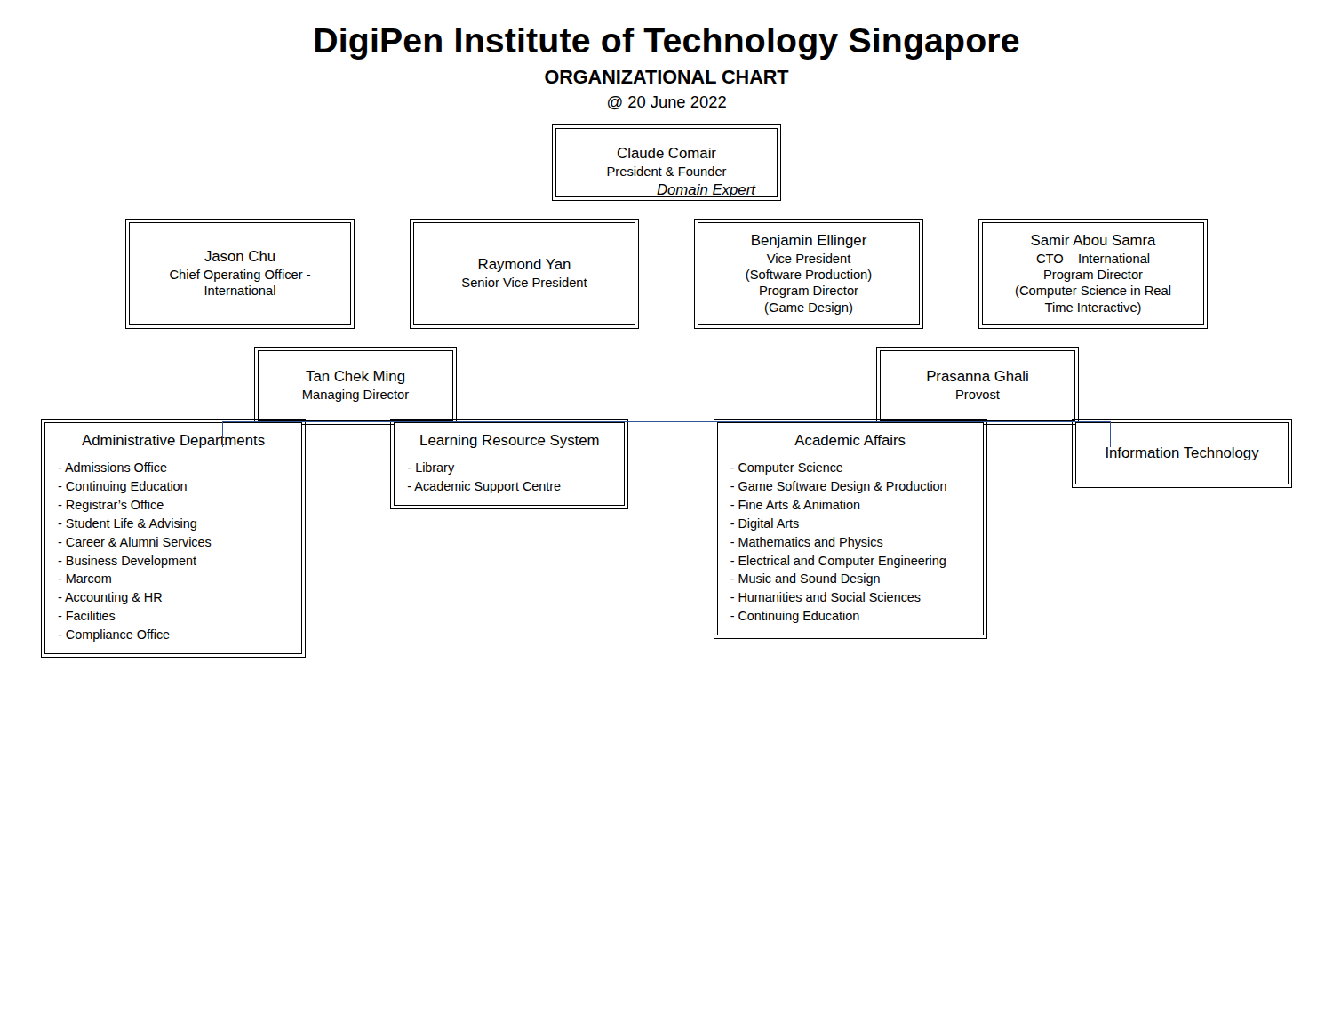DigiPen Institute of Technology Singapore
ORGANIZATIONAL CHART
@ 20 June 2022
Claude Comair
President & Founder
Domain Expert
Jason Chu
Chief Operating Officer -
International
Raymond Yan
Senior Vice President
Benjamin Ellinger
Vice President
(Software Production)
Program Director
(Game Design)
Samir Abou Samra
CTO – International
Program Director
(Computer Science in Real
Time Interactive)
Tan Chek Ming
Managing Director
Prasanna Ghali
Provost
Administrative Departments
Admissions Office
Continuing Education
Registrar’s Office
Student Life & Advising
Career & Alumni Services
Business Development
Marcom
Accounting & HR
Facilities
Compliance Office
Learning Resource System
Library
Academic Support Centre
Academic Affairs
Computer Science
Game Software Design & Production
Fine Arts & Animation
Digital Arts
Mathematics and Physics
Electrical and Computer Engineering
Music and Sound Design
Humanities and Social Sciences
Continuing Education
Information Technology